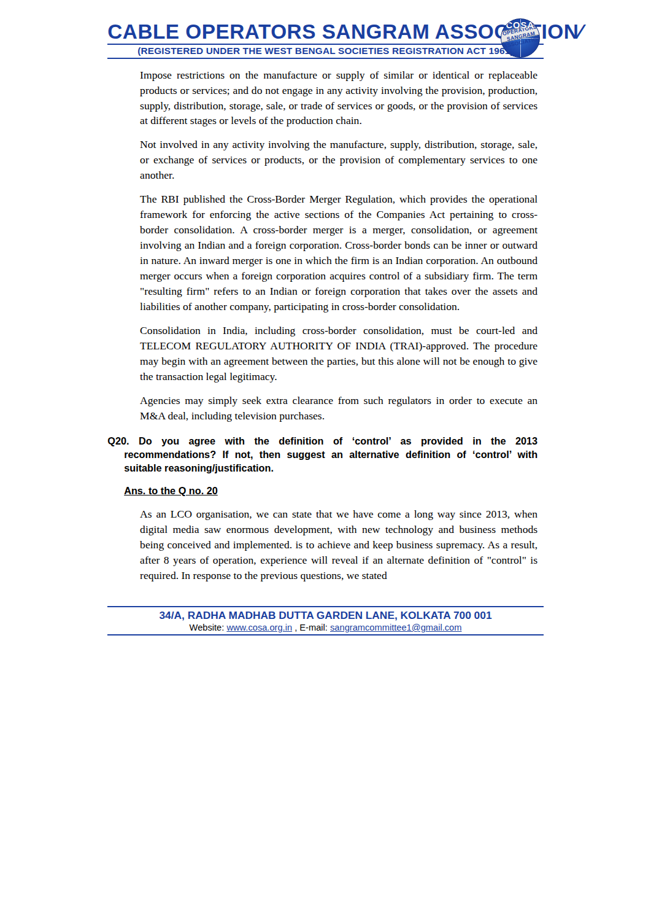COSA
CABLE OPERATORS SANGRAM ASSOCIATION
Cable Operators Sangram Association∕
(REGISTERED UNDER THE WEST BENGAL SOCIETIES REGISTRATION ACT 1961)
Impose restrictions on the manufacture or supply of similar or identical or replaceable products or services; and do not engage in any activity involving the provision, production, supply, distribution, storage, sale, or trade of services or goods, or the provision of services at different stages or levels of the production chain.
Not involved in any activity involving the manufacture, supply, distribution, storage, sale, or exchange of services or products, or the provision of complementary services to one another.
The RBI published the Cross-Border Merger Regulation, which provides the operational framework for enforcing the active sections of the Companies Act pertaining to cross-border consolidation. A cross-border merger is a merger, consolidation, or agreement involving an Indian and a foreign corporation. Cross-border bonds can be inner or outward in nature. An inward merger is one in which the firm is an Indian corporation. An outbound merger occurs when a foreign corporation acquires control of a subsidiary firm. The term "resulting firm" refers to an Indian or foreign corporation that takes over the assets and liabilities of another company, participating in cross-border consolidation.
Consolidation in India, including cross-border consolidation, must be court-led and TELECOM REGULATORY AUTHORITY OF INDIA (TRAI)-approved. The procedure may begin with an agreement between the parties, but this alone will not be enough to give the transaction legal legitimacy.
Agencies may simply seek extra clearance from such regulators in order to execute an M&A deal, including television purchases.
Q20. Do you agree with the definition of ‘control’ as provided in the 2013 recommendations? If not, then suggest an alternative definition of ‘control’ with suitable reasoning/justification.
Ans. to the Q no. 20
As an LCO organisation, we can state that we have come a long way since 2013, when digital media saw enormous development, with new technology and business methods being conceived and implemented. is to achieve and keep business supremacy. As a result, after 8 years of operation, experience will reveal if an alternate definition of "control" is required. In response to the previous questions, we stated
34/A, RADHA MADHAB DUTTA GARDEN LANE, KOLKATA 700 001
Website: www.cosa.org.in , E-mail: sangramcommittee1@gmail.com